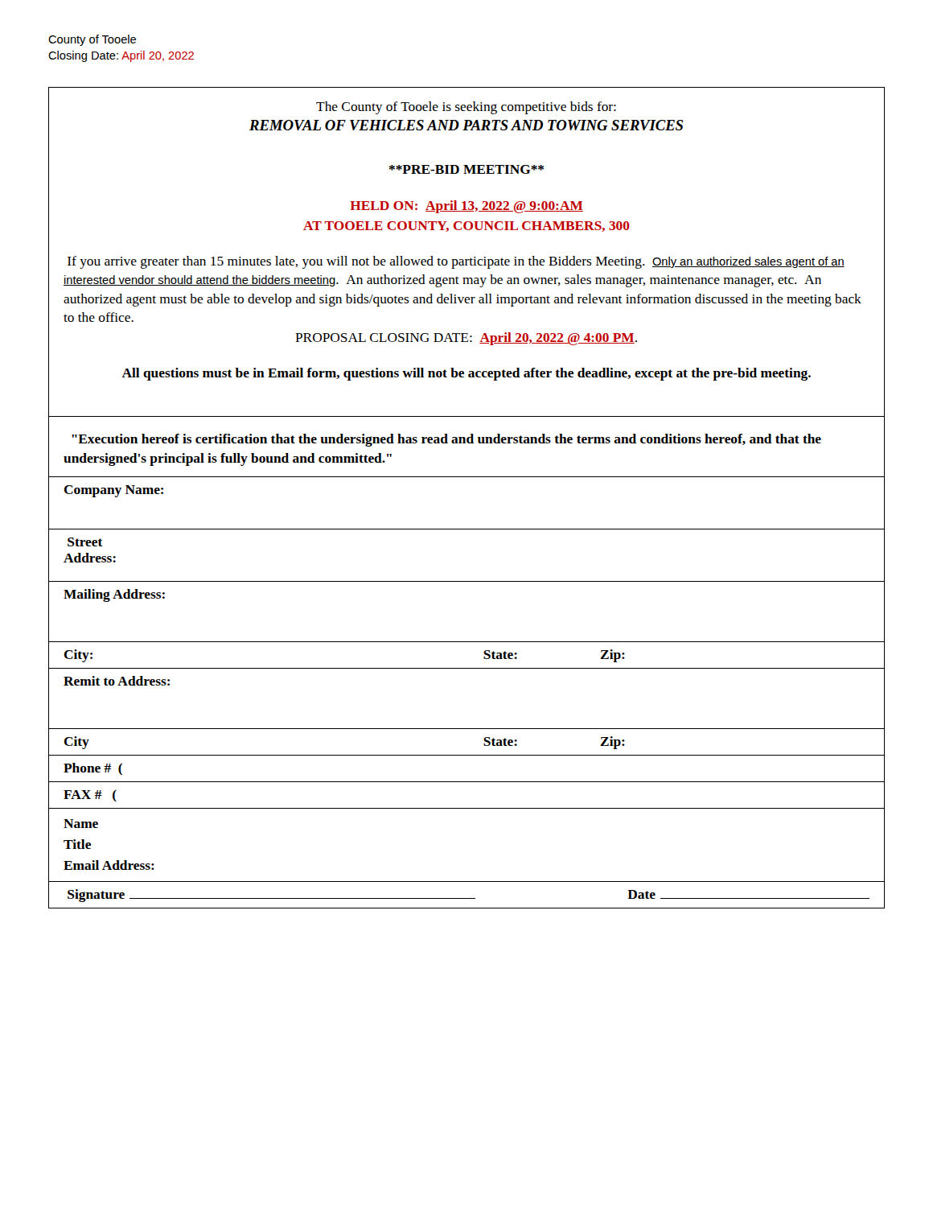County of Tooele
Closing Date: April 20, 2022
The County of Tooele is seeking competitive bids for:
REMOVAL OF VEHICLES AND PARTS AND TOWING SERVICES
**PRE-BID MEETING**
HELD ON: April 13, 2022 @ 9:00:AM
AT TOOELE COUNTY, COUNCIL CHAMBERS, 300
If you arrive greater than 15 minutes late, you will not be allowed to participate in the Bidders Meeting. Only an authorized sales agent of an interested vendor should attend the bidders meeting. An authorized agent may be an owner, sales manager, maintenance manager, etc. An authorized agent must be able to develop and sign bids/quotes and deliver all important and relevant information discussed in the meeting back to the office.
PROPOSAL CLOSING DATE: April 20, 2022 @ 4:00 PM.
All questions must be in Email form, questions will not be accepted after the deadline, except at the pre-bid meeting.
"Execution hereof is certification that the undersigned has read and understands the terms and conditions hereof, and that the undersigned's principal is fully bound and committed."
| Company Name: |
| Street Address: |
| Mailing Address: |
| City: | State: | Zip: |
| Remit to Address: |
| City | State: | Zip: |
| Phone # ( |
| FAX # ( |
| Name Title Email Address: |
| Signature Date |